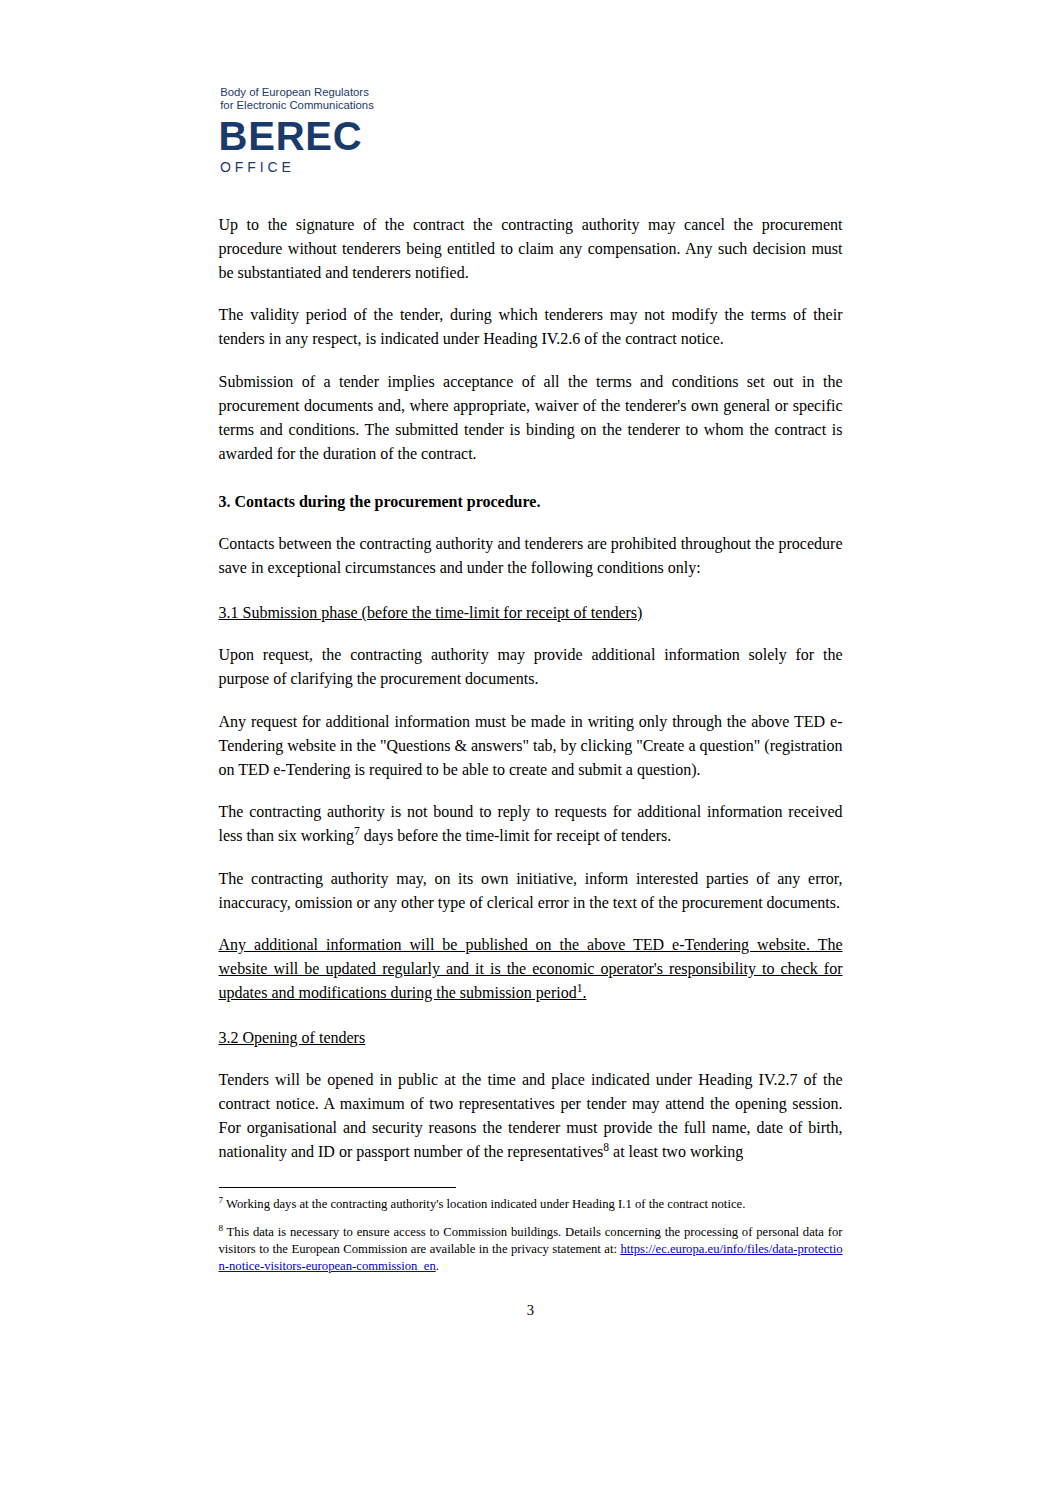Body of European Regulators
for Electronic Communications
BEREC
OFFICE
Up to the signature of the contract the contracting authority may cancel the procurement procedure without tenderers being entitled to claim any compensation. Any such decision must be substantiated and tenderers notified.
The validity period of the tender, during which tenderers may not modify the terms of their tenders in any respect, is indicated under Heading IV.2.6 of the contract notice.
Submission of a tender implies acceptance of all the terms and conditions set out in the procurement documents and, where appropriate, waiver of the tenderer's own general or specific terms and conditions. The submitted tender is binding on the tenderer to whom the contract is awarded for the duration of the contract.
3. Contacts during the procurement procedure.
Contacts between the contracting authority and tenderers are prohibited throughout the procedure save in exceptional circumstances and under the following conditions only:
3.1 Submission phase (before the time-limit for receipt of tenders)
Upon request, the contracting authority may provide additional information solely for the purpose of clarifying the procurement documents.
Any request for additional information must be made in writing only through the above TED e-Tendering website in the "Questions & answers" tab, by clicking "Create a question" (registration on TED e-Tendering is required to be able to create and submit a question).
The contracting authority is not bound to reply to requests for additional information received less than six working7 days before the time-limit for receipt of tenders.
The contracting authority may, on its own initiative, inform interested parties of any error, inaccuracy, omission or any other type of clerical error in the text of the procurement documents.
Any additional information will be published on the above TED e-Tendering website. The website will be updated regularly and it is the economic operator's responsibility to check for updates and modifications during the submission period1.
3.2 Opening of tenders
Tenders will be opened in public at the time and place indicated under Heading IV.2.7 of the contract notice. A maximum of two representatives per tender may attend the opening session. For organisational and security reasons the tenderer must provide the full name, date of birth, nationality and ID or passport number of the representatives8 at least two working
7 Working days at the contracting authority's location indicated under Heading I.1 of the contract notice.
8 This data is necessary to ensure access to Commission buildings. Details concerning the processing of personal data for visitors to the European Commission are available in the privacy statement at: https://ec.europa.eu/info/files/data-protection-notice-visitors-european-commission_en.
3